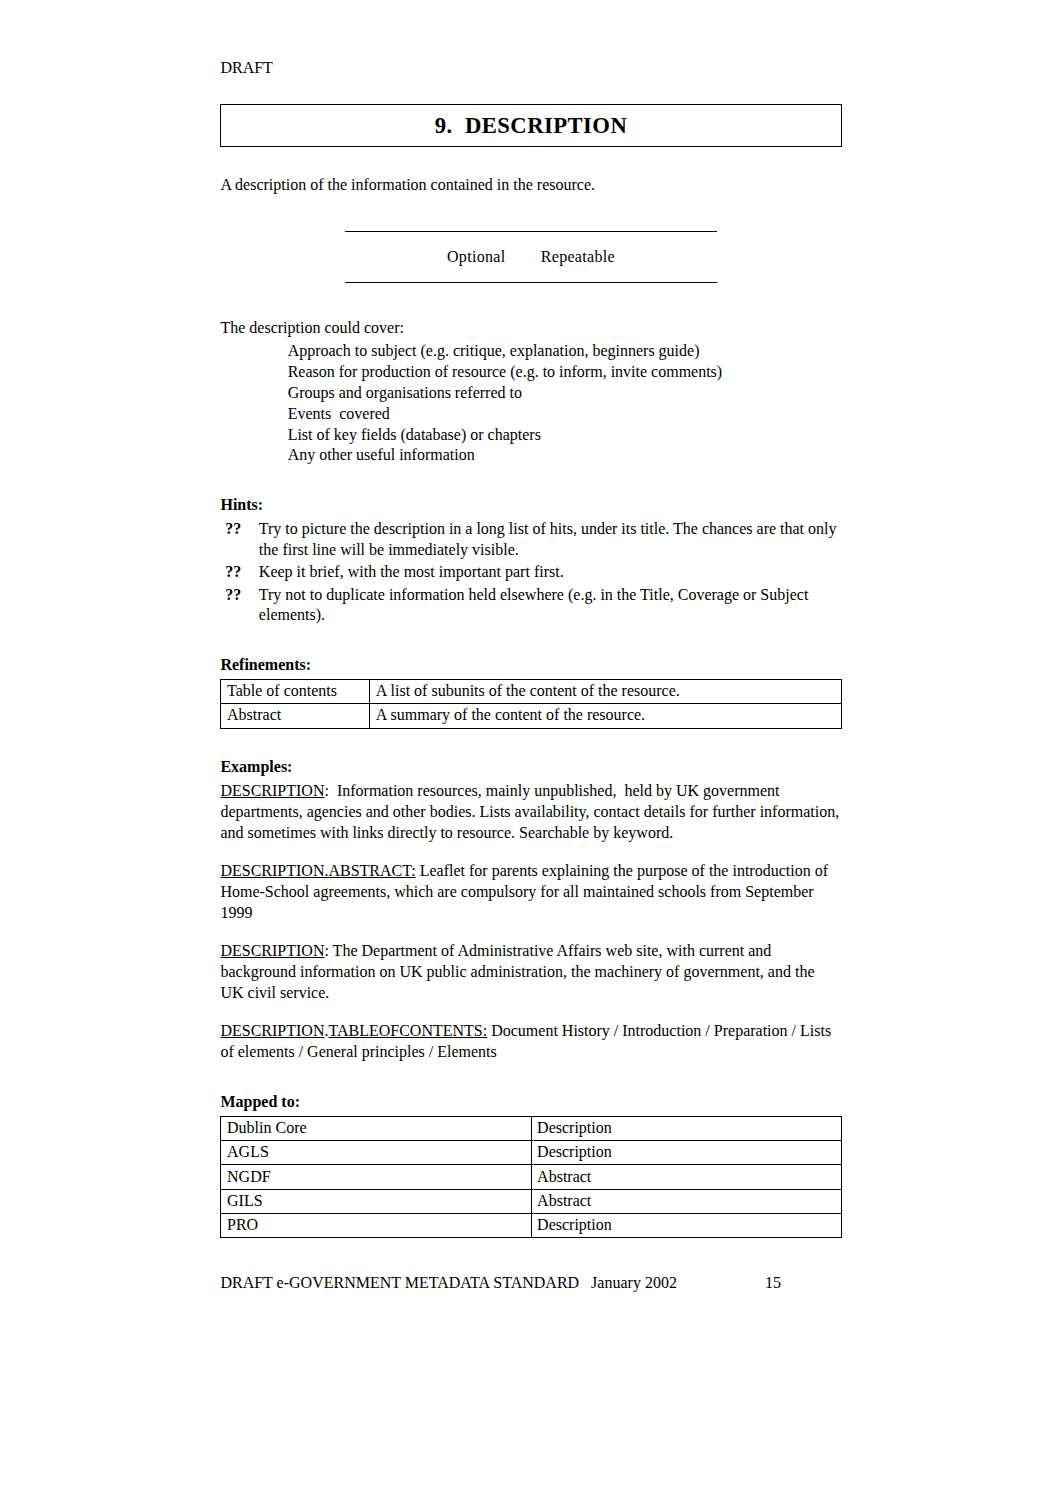DRAFT
9. DESCRIPTION
A description of the information contained in the resource.
Optional Repeatable
The description could cover:
Approach to subject (e.g. critique, explanation, beginners guide)
Reason for production of resource (e.g. to inform, invite comments)
Groups and organisations referred to
Events covered
List of key fields (database) or chapters
Any other useful information
Hints:
??Try to picture the description in a long list of hits, under its title. The chances are that only the first line will be immediately visible.
??Keep it brief, with the most important part first.
??Try not to duplicate information held elsewhere (e.g. in the Title, Coverage or Subject elements).
Refinements:
| Table of contents | A list of subunits of the content of the resource. |
| Abstract | A summary of the content of the resource. |
Examples:
DESCRIPTION: Information resources, mainly unpublished, held by UK government departments, agencies and other bodies. Lists availability, contact details for further information, and sometimes with links directly to resource. Searchable by keyword.
DESCRIPTION.ABSTRACT: Leaflet for parents explaining the purpose of the introduction of Home-School agreements, which are compulsory for all maintained schools from September 1999
DESCRIPTION: The Department of Administrative Affairs web site, with current and background information on UK public administration, the machinery of government, and the UK civil service.
DESCRIPTION.TABLEOFCONTENTS: Document History / Introduction / Preparation / Lists of elements / General principles / Elements
Mapped to:
| Dublin Core | Description |
| AGLS | Description |
| NGDF | Abstract |
| GILS | Abstract |
| PRO | Description |
DRAFT e-GOVERNMENT METADATA STANDARD January 2002 15